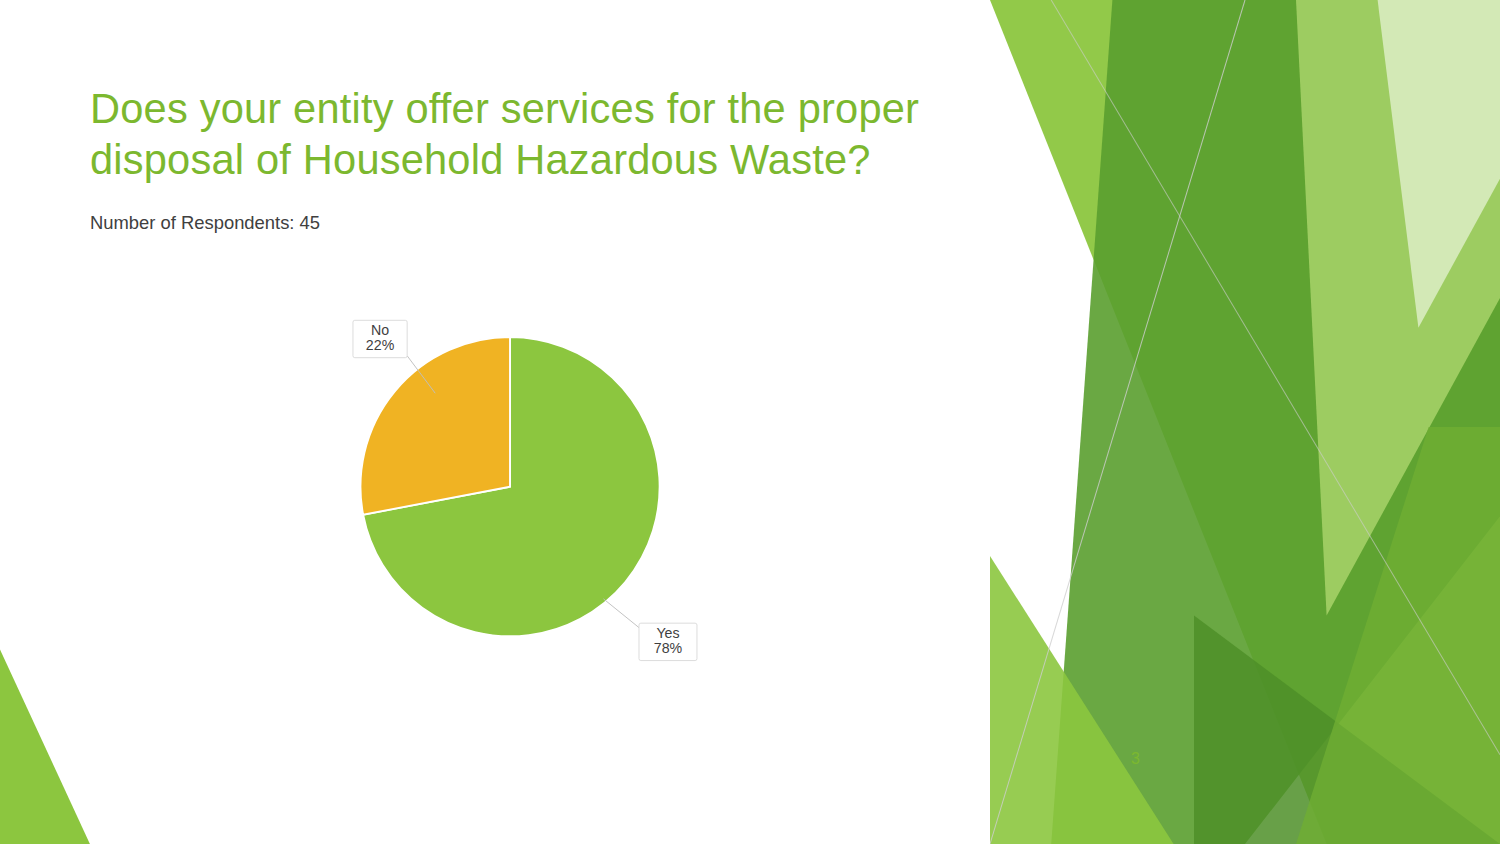Does your entity offer services for the proper disposal of Household Hazardous Waste?
Number of Respondents: 45
No 22% Yes 78%
3